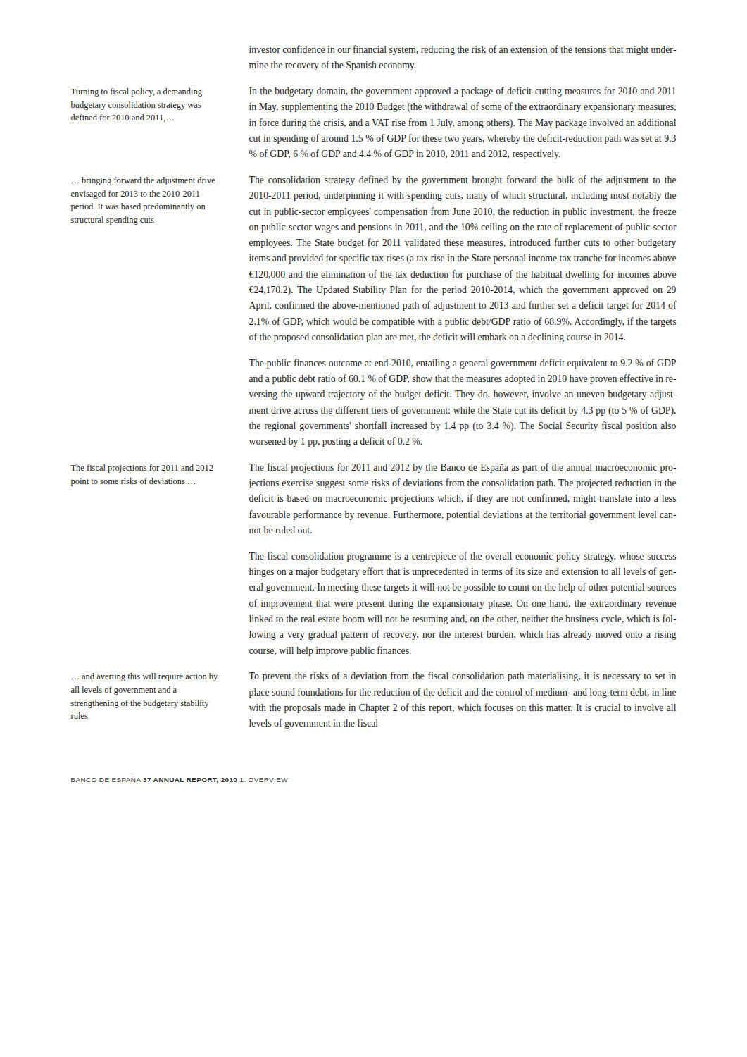investor confidence in our financial system, reducing the risk of an extension of the tensions that might undermine the recovery of the Spanish economy.
Turning to fiscal policy, a demanding budgetary consolidation strategy was defined for 2010 and 2011,…
In the budgetary domain, the government approved a package of deficit-cutting measures for 2010 and 2011 in May, supplementing the 2010 Budget (the withdrawal of some of the extraordinary expansionary measures, in force during the crisis, and a VAT rise from 1 July, among others). The May package involved an additional cut in spending of around 1.5 % of GDP for these two years, whereby the deficit-reduction path was set at 9.3 % of GDP, 6 % of GDP and 4.4 % of GDP in 2010, 2011 and 2012, respectively.
… bringing forward the adjustment drive envisaged for 2013 to the 2010-2011 period. It was based predominantly on structural spending cuts
The consolidation strategy defined by the government brought forward the bulk of the adjustment to the 2010-2011 period, underpinning it with spending cuts, many of which structural, including most notably the cut in public-sector employees' compensation from June 2010, the reduction in public investment, the freeze on public-sector wages and pensions in 2011, and the 10% ceiling on the rate of replacement of public-sector employees. The State budget for 2011 validated these measures, introduced further cuts to other budgetary items and provided for specific tax rises (a tax rise in the State personal income tax tranche for incomes above €120,000 and the elimination of the tax deduction for purchase of the habitual dwelling for incomes above €24,170.2). The Updated Stability Plan for the period 2010-2014, which the government approved on 29 April, confirmed the above-mentioned path of adjustment to 2013 and further set a deficit target for 2014 of 2.1% of GDP, which would be compatible with a public debt/GDP ratio of 68.9%. Accordingly, if the targets of the proposed consolidation plan are met, the deficit will embark on a declining course in 2014.
The public finances outcome at end-2010, entailing a general government deficit equivalent to 9.2 % of GDP and a public debt ratio of 60.1 % of GDP, show that the measures adopted in 2010 have proven effective in reversing the upward trajectory of the budget deficit. They do, however, involve an uneven budgetary adjustment drive across the different tiers of government: while the State cut its deficit by 4.3 pp (to 5 % of GDP), the regional governments' shortfall increased by 1.4 pp (to 3.4 %). The Social Security fiscal position also worsened by 1 pp, posting a deficit of 0.2 %.
The fiscal projections for 2011 and 2012 point to some risks of deviations …
The fiscal projections for 2011 and 2012 by the Banco de España as part of the annual macroeconomic projections exercise suggest some risks of deviations from the consolidation path. The projected reduction in the deficit is based on macroeconomic projections which, if they are not confirmed, might translate into a less favourable performance by revenue. Furthermore, potential deviations at the territorial government level cannot be ruled out.
The fiscal consolidation programme is a centrepiece of the overall economic policy strategy, whose success hinges on a major budgetary effort that is unprecedented in terms of its size and extension to all levels of general government. In meeting these targets it will not be possible to count on the help of other potential sources of improvement that were present during the expansionary phase. On one hand, the extraordinary revenue linked to the real estate boom will not be resuming and, on the other, neither the business cycle, which is following a very gradual pattern of recovery, nor the interest burden, which has already moved onto a rising course, will help improve public finances.
… and averting this will require action by all levels of government and a strengthening of the budgetary stability rules
To prevent the risks of a deviation from the fiscal consolidation path materialising, it is necessary to set in place sound foundations for the reduction of the deficit and the control of medium- and long-term debt, in line with the proposals made in Chapter 2 of this report, which focuses on this matter. It is crucial to involve all levels of government in the fiscal
BANCO DE ESPAÑA 37 ANNUAL REPORT, 2010 1. OVERVIEW